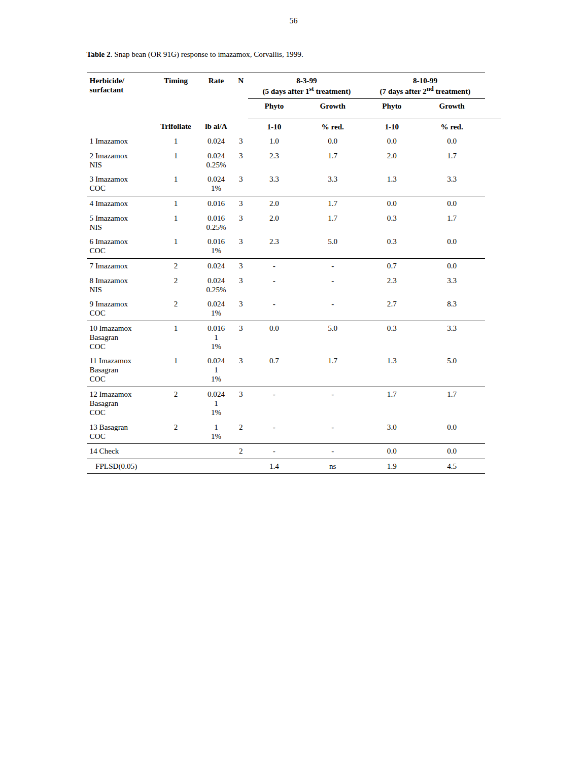56
Table 2 . Snap bean (OR 91G) response to imazamox, Corvallis, 1999.
| Herbicide/ surfactant | Timing | Rate | N | 8-3-99 (5 days after 1 st treatment) | 8-10-99 (7 days after 2 nd treatment) |
| --- | --- | --- | --- | --- | --- |
| Phyto | Growth | Phyto | Growth |
| | Trifoliate | lb ai/A | | 1-10 | % red. | 1-10 | % red. |
| 1 Imazamox | 1 | 0.024 | 3 | 1.0 | 0.0 | 0.0 | 0.0 |
| 2 Imazamox NIS | 1 | 0.024 0.25% | 3 | 2.3 | 1.7 | 2.0 | 1.7 |
| 3 Imazamox COC | 1 | 0.024 1% | 3 | 3.3 | 3.3 | 1.3 | 3.3 |
| 4 Imazamox | 1 | 0.016 | 3 | 2.0 | 1.7 | 0.0 | 0.0 |
| 5 Imazamox NIS | 1 | 0.016 0.25% | 3 | 2.0 | 1.7 | 0.3 | 1.7 |
| 6 Imazamox COC | 1 | 0.016 1% | 3 | 2.3 | 5.0 | 0.3 | 0.0 |
| 7 Imazamox | 2 | 0.024 | 3 | - | - | 0.7 | 0.0 |
| 8 Imazamox NIS | 2 | 0.024 0.25% | 3 | - | - | 2.3 | 3.3 |
| 9 Imazamox COC | 2 | 0.024 1% | 3 | - | - | 2.7 | 8.3 |
| 10 Imazamox Basagran COC | 1 | 0.016 1 1% | 3 | 0.0 | 5.0 | 0.3 | 3.3 |
| 11 Imazamox Basagran COC | 1 | 0.024 1 1% | 3 | 0.7 | 1.7 | 1.3 | 5.0 |
| 12 Imazamox Basagran COC | 2 | 0.024 1 1% | 3 | - | - | 1.7 | 1.7 |
| 13 Basagran COC | 2 | 1 1% | 2 | - | - | 3.0 | 0.0 |
| 14 Check | | | 2 | - | - | 0.0 | 0.0 |
| FPLSD(0.05) | | | | 1.4 | ns | 1.9 | 4.5 |